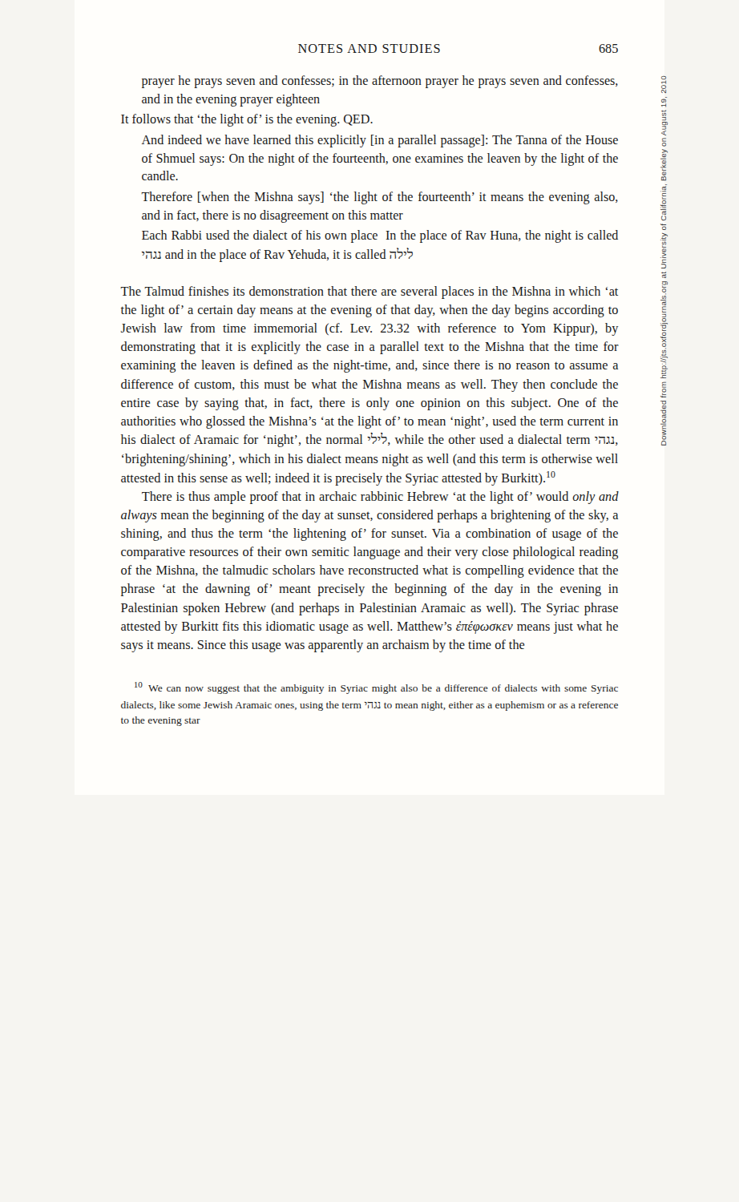NOTES AND STUDIES 685
prayer he prays seven and confesses; in the afternoon prayer he prays seven and confesses, and in the evening prayer eighteen
It follows that ‘the light of’ is the evening. QED.
And indeed we have learned this explicitly [in a parallel passage]: The Tanna of the House of Shmuel says: On the night of the fourteenth, one examines the leaven by the light of the candle.
Therefore [when the Mishna says] ‘the light of the fourteenth’ it means the evening also, and in fact, there is no disagreement on this matter
Each Rabbi used the dialect of his own place In the place of Rav Huna, the night is called נגהי and in the place of Rav Yehuda, it is called לילה
The Talmud finishes its demonstration that there are several places in the Mishna in which ‘at the light of’ a certain day means at the evening of that day, when the day begins according to Jewish law from time immemorial (cf. Lev. 23.32 with reference to Yom Kippur), by demonstrating that it is explicitly the case in a parallel text to the Mishna that the time for examining the leaven is defined as the night-time, and, since there is no reason to assume a difference of custom, this must be what the Mishna means as well. They then conclude the entire case by saying that, in fact, there is only one opinion on this subject. One of the authorities who glossed the Mishna’s ‘at the light of’ to mean ‘night’, used the term current in his dialect of Aramaic for ‘night’, the normal לילי, while the other used a dialectal term נגהי, ‘brightening/shining’, which in his dialect means night as well (and this term is otherwise well attested in this sense as well; indeed it is precisely the Syriac attested by Burkitt).10
There is thus ample proof that in archaic rabbinic Hebrew ‘at the light of’ would only and always mean the beginning of the day at sunset, considered perhaps a brightening of the sky, a shining, and thus the term ‘the lightening of’ for sunset. Via a combination of usage of the comparative resources of their own semitic language and their very close philological reading of the Mishna, the talmudic scholars have reconstructed what is compelling evidence that the phrase ‘at the dawning of’ meant precisely the beginning of the day in the evening in Palestinian spoken Hebrew (and perhaps in Palestinian Aramaic as well). The Syriac phrase attested by Burkitt fits this idiomatic usage as well. Matthew’s ἐπέφωσκεν means just what he says it means. Since this usage was apparently an archaism by the time of the
10 We can now suggest that the ambiguity in Syriac might also be a difference of dialects with some Syriac dialects, like some Jewish Aramaic ones, using the term נגהי to mean night, either as a euphemism or as a reference to the evening star
Downloaded from http://jts.oxfordjournals.org at University of California, Berkeley on August 19, 2010